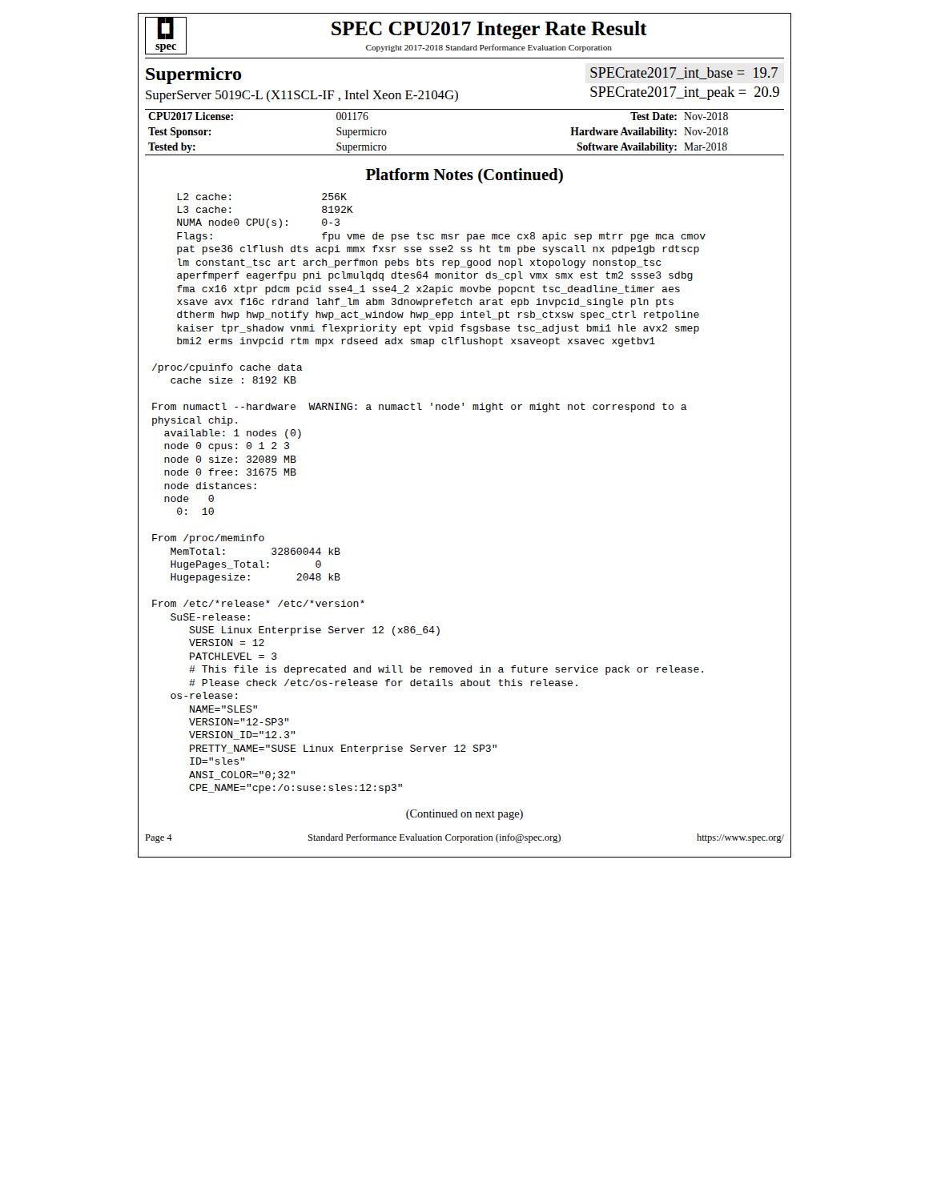▛▜
▙▟
spec
SPEC CPU2017 Integer Rate Result
Copyright 2017-2018 Standard Performance Evaluation Corporation
Supermicro
SuperServer 5019C-L (X11SCL-IF , Intel Xeon E-2104G)
SPECrate2017_int_base = 19.7
SPECrate2017_int_peak = 20.9
| CPU2017 License: | 001176 | Test Date: | Nov-2018 |
| Test Sponsor: | Supermicro | Hardware Availability: | Nov-2018 |
| Tested by: | Supermicro | Software Availability: | Mar-2018 |
Platform Notes (Continued)
     L2 cache:              256K
     L3 cache:              8192K
     NUMA node0 CPU(s):     0-3
     Flags:                 fpu vme de pse tsc msr pae mce cx8 apic sep mtrr pge mca cmov
     pat pse36 clflush dts acpi mmx fxsr sse sse2 ss ht tm pbe syscall nx pdpe1gb rdtscp
     lm constant_tsc art arch_perfmon pebs bts rep_good nopl xtopology nonstop_tsc
     aperfmperf eagerfpu pni pclmulqdq dtes64 monitor ds_cpl vmx smx est tm2 ssse3 sdbg
     fma cx16 xtpr pdcm pcid sse4_1 sse4_2 x2apic movbe popcnt tsc_deadline_timer aes
     xsave avx f16c rdrand lahf_lm abm 3dnowprefetch arat epb invpcid_single pln pts
     dtherm hwp hwp_notify hwp_act_window hwp_epp intel_pt rsb_ctxsw spec_ctrl retpoline
     kaiser tpr_shadow vnmi flexpriority ept vpid fsgsbase tsc_adjust bmi1 hle avx2 smep
     bmi2 erms invpcid rtm mpx rdseed adx smap clflushopt xsaveopt xsavec xgetbv1

 /proc/cpuinfo cache data
    cache size : 8192 KB

 From numactl --hardware  WARNING: a numactl 'node' might or might not correspond to a
 physical chip.
   available: 1 nodes (0)
   node 0 cpus: 0 1 2 3
   node 0 size: 32089 MB
   node 0 free: 31675 MB
   node distances:
   node   0
     0:  10

 From /proc/meminfo
    MemTotal:       32860044 kB
    HugePages_Total:       0
    Hugepagesize:       2048 kB

 From /etc/*release* /etc/*version*
    SuSE-release:
       SUSE Linux Enterprise Server 12 (x86_64)
       VERSION = 12
       PATCHLEVEL = 3
       # This file is deprecated and will be removed in a future service pack or release.
       # Please check /etc/os-release for details about this release.
    os-release:
       NAME="SLES"
       VERSION="12-SP3"
       VERSION_ID="12.3"
       PRETTY_NAME="SUSE Linux Enterprise Server 12 SP3"
       ID="sles"
       ANSI_COLOR="0;32"
       CPE_NAME="cpe:/o:suse:sles:12:sp3"
(Continued on next page)
Page 4 Standard Performance Evaluation Corporation (info@spec.org) https://www.spec.org/